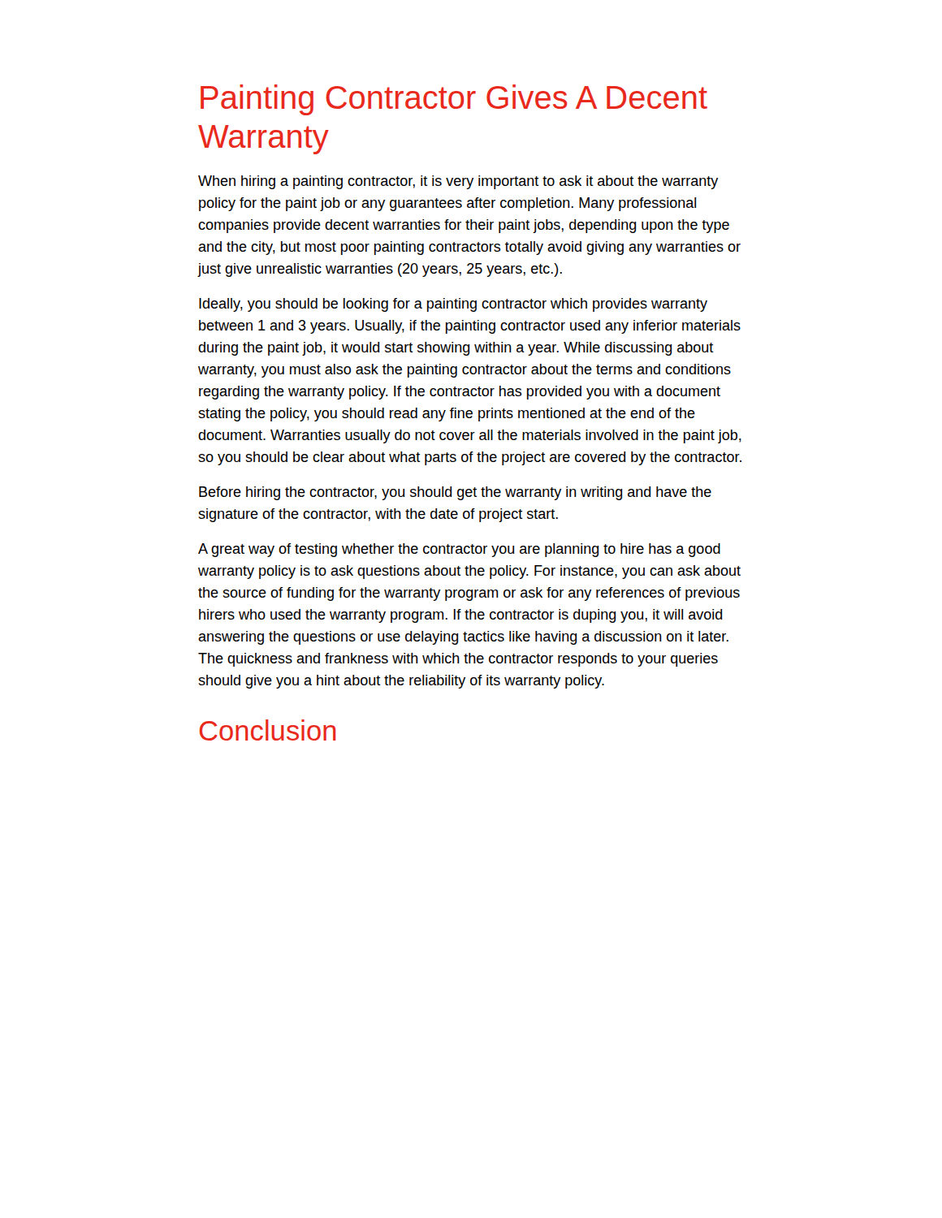Painting Contractor Gives A Decent Warranty
When hiring a painting contractor, it is very important to ask it about the warranty policy for the paint job or any guarantees after completion. Many professional companies provide decent warranties for their paint jobs, depending upon the type and the city, but most poor painting contractors totally avoid giving any warranties or just give unrealistic warranties (20 years, 25 years, etc.).
Ideally, you should be looking for a painting contractor which provides warranty between 1 and 3 years. Usually, if the painting contractor used any inferior materials during the paint job, it would start showing within a year. While discussing about warranty, you must also ask the painting contractor about the terms and conditions regarding the warranty policy. If the contractor has provided you with a document stating the policy, you should read any fine prints mentioned at the end of the document. Warranties usually do not cover all the materials involved in the paint job, so you should be clear about what parts of the project are covered by the contractor.
Before hiring the contractor, you should get the warranty in writing and have the signature of the contractor, with the date of project start.
A great way of testing whether the contractor you are planning to hire has a good warranty policy is to ask questions about the policy. For instance, you can ask about the source of funding for the warranty program or ask for any references of previous hirers who used the warranty program. If the contractor is duping you, it will avoid answering the questions or use delaying tactics like having a discussion on it later. The quickness and frankness with which the contractor responds to your queries should give you a hint about the reliability of its warranty policy.
Conclusion